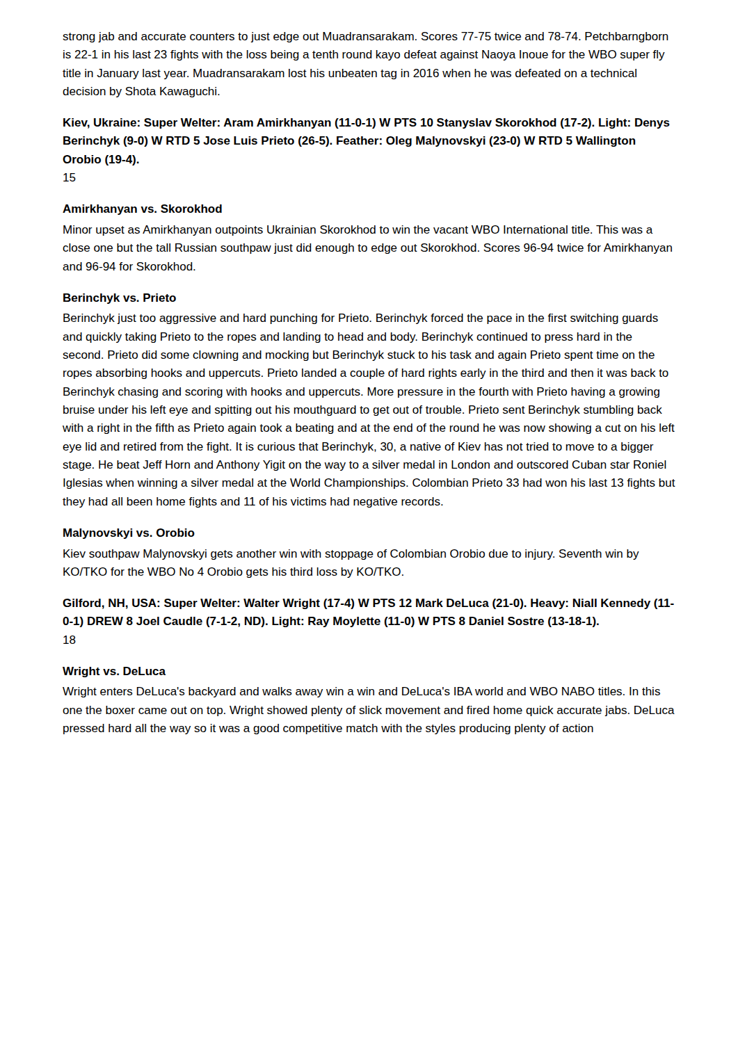strong jab and accurate counters to just edge out Muadransarakam. Scores 77-75 twice and 78-74. Petchbarngborn is 22-1 in his last 23 fights with the loss being a tenth round kayo defeat against Naoya Inoue for the WBO super fly title in January last year. Muadransarakam lost his unbeaten tag in 2016 when he was defeated on a technical decision by Shota Kawaguchi.
Kiev, Ukraine: Super Welter: Aram Amirkhanyan (11-0-1) W PTS 10 Stanyslav Skorokhod (17-2). Light: Denys Berinchyk (9-0) W RTD 5 Jose Luis Prieto (26-5). Feather: Oleg Malynovskyi (23-0) W RTD 5 Wallington Orobio (19-4).
15
Amirkhanyan vs. Skorokhod
Minor upset as Amirkhanyan outpoints Ukrainian Skorokhod to win the vacant WBO International title. This was a close one but the tall Russian southpaw just did enough to edge out Skorokhod. Scores 96-94 twice for Amirkhanyan and 96-94 for Skorokhod.
Berinchyk vs. Prieto
Berinchyk just too aggressive and hard punching for Prieto. Berinchyk forced the pace in the first switching guards and quickly taking Prieto to the ropes and landing to head and body. Berinchyk continued to press hard in the second. Prieto did some clowning and mocking but Berinchyk stuck to his task and again Prieto spent time on the ropes absorbing hooks and uppercuts. Prieto landed a couple of hard rights early in the third and then it was back to Berinchyk chasing and scoring with hooks and uppercuts. More pressure in the fourth with Prieto having a growing bruise under his left eye and spitting out his mouthguard to get out of trouble. Prieto sent Berinchyk stumbling back with a right in the fifth as Prieto again took a beating and at the end of the round he was now showing a cut on his left eye lid and retired from the fight. It is curious that Berinchyk, 30, a native of Kiev has not tried to move to a bigger stage. He beat Jeff Horn and Anthony Yigit on the way to a silver medal in London and outscored Cuban star Roniel Iglesias when winning a silver medal at the World Championships. Colombian Prieto 33 had won his last 13 fights but they had all been home fights and 11 of his victims had negative records.
Malynovskyi vs. Orobio
Kiev southpaw Malynovskyi gets another win with stoppage of Colombian Orobio due to injury. Seventh win by KO/TKO for the WBO No 4 Orobio gets his third loss by KO/TKO.
Gilford, NH, USA: Super Welter: Walter Wright (17-4) W PTS 12 Mark DeLuca (21-0). Heavy: Niall Kennedy (11-0-1) DREW 8 Joel Caudle (7-1-2, ND). Light: Ray Moylette (11-0) W PTS 8 Daniel Sostre (13-18-1).
18
Wright vs. DeLuca
Wright enters DeLuca's backyard and walks away win a win and DeLuca's IBA world and WBO NABO titles. In this one the boxer came out on top. Wright showed plenty of slick movement and fired home quick accurate jabs. DeLuca pressed hard all the way so it was a good competitive match with the styles producing plenty of action